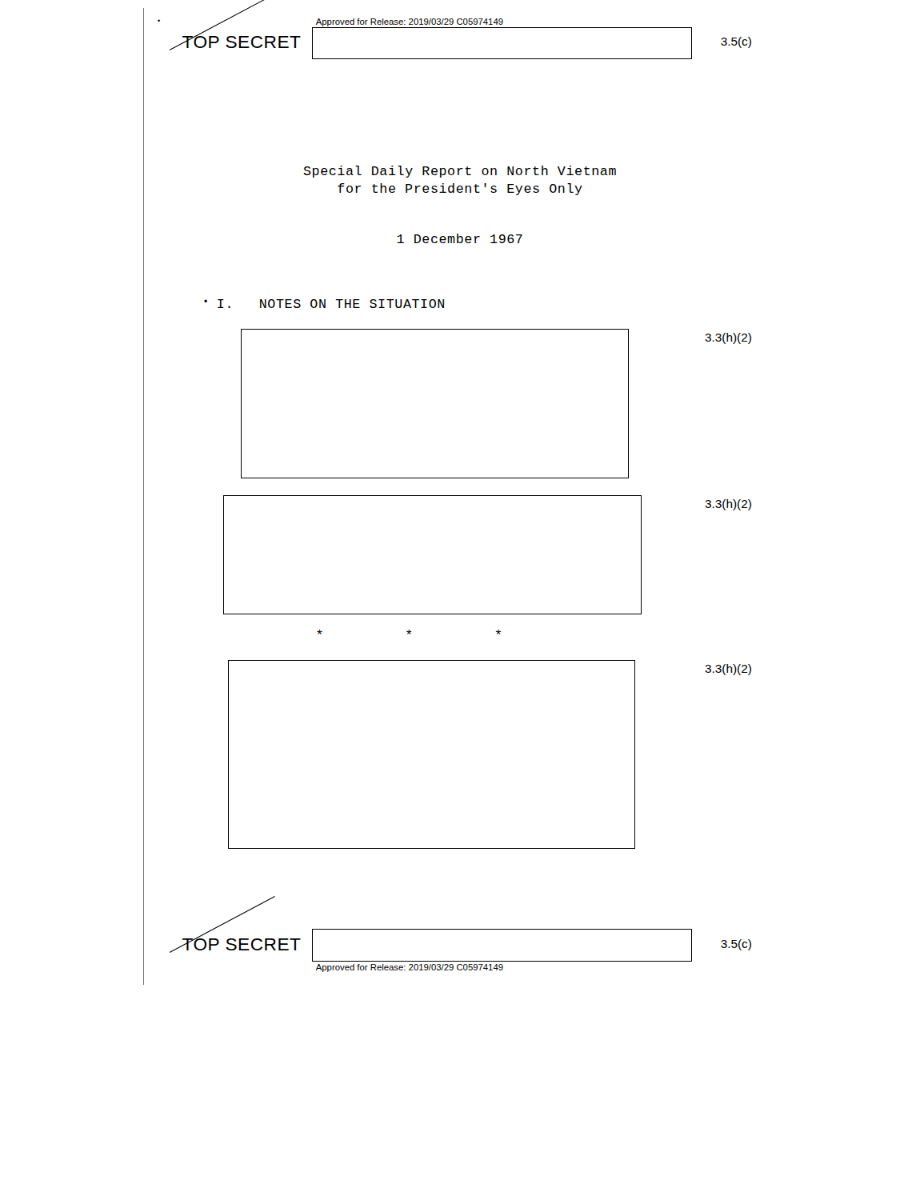•
TOP SECRET
Approved for Release: 2019/03/29 C05974149
3.5(c)
Special Daily Report on North Vietnam
for the President's Eyes Only
1 December 1967
•I. NOTES ON THE SITUATION
3.3(h)(2)
3.3(h)(2)
* * *
3.3(h)(2)
TOP SECRET
Approved for Release: 2019/03/29 C05974149
3.5(c)